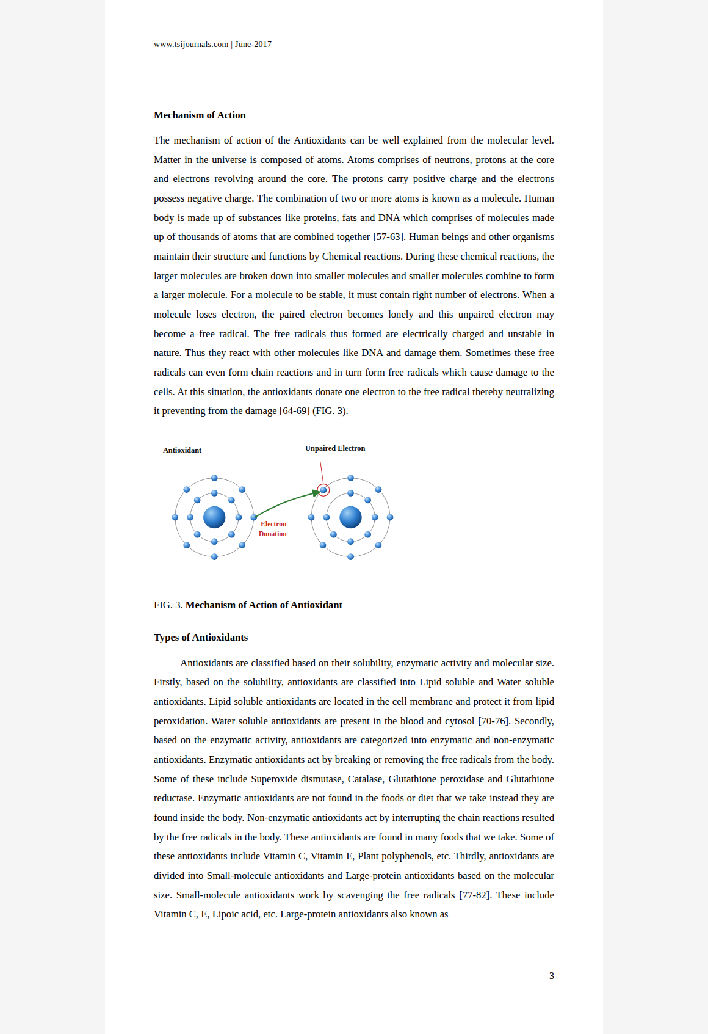www.tsijournals.com | June-2017
Mechanism of Action
The mechanism of action of the Antioxidants can be well explained from the molecular level. Matter in the universe is composed of atoms. Atoms comprises of neutrons, protons at the core and electrons revolving around the core. The protons carry positive charge and the electrons possess negative charge. The combination of two or more atoms is known as a molecule. Human body is made up of substances like proteins, fats and DNA which comprises of molecules made up of thousands of atoms that are combined together [57-63]. Human beings and other organisms maintain their structure and functions by Chemical reactions. During these chemical reactions, the larger molecules are broken down into smaller molecules and smaller molecules combine to form a larger molecule. For a molecule to be stable, it must contain right number of electrons. When a molecule loses electron, the paired electron becomes lonely and this unpaired electron may become a free radical. The free radicals thus formed are electrically charged and unstable in nature. Thus they react with other molecules like DNA and damage them. Sometimes these free radicals can even form chain reactions and in turn form free radicals which cause damage to the cells. At this situation, the antioxidants donate one electron to the free radical thereby neutralizing it preventing from the damage [64-69] (FIG. 3).
Antioxidant Unpaired Electron Electron Donation
FIG. 3. Mechanism of Action of Antioxidant
Types of Antioxidants
Antioxidants are classified based on their solubility, enzymatic activity and molecular size. Firstly, based on the solubility, antioxidants are classified into Lipid soluble and Water soluble antioxidants. Lipid soluble antioxidants are located in the cell membrane and protect it from lipid peroxidation. Water soluble antioxidants are present in the blood and cytosol [70-76]. Secondly, based on the enzymatic activity, antioxidants are categorized into enzymatic and non-enzymatic antioxidants. Enzymatic antioxidants act by breaking or removing the free radicals from the body. Some of these include Superoxide dismutase, Catalase, Glutathione peroxidase and Glutathione reductase. Enzymatic antioxidants are not found in the foods or diet that we take instead they are found inside the body. Non-enzymatic antioxidants act by interrupting the chain reactions resulted by the free radicals in the body. These antioxidants are found in many foods that we take. Some of these antioxidants include Vitamin C, Vitamin E, Plant polyphenols, etc. Thirdly, antioxidants are divided into Small-molecule antioxidants and Large-protein antioxidants based on the molecular size. Small-molecule antioxidants work by scavenging the free radicals [77-82]. These include Vitamin C, E, Lipoic acid, etc. Large-protein antioxidants also known as
3